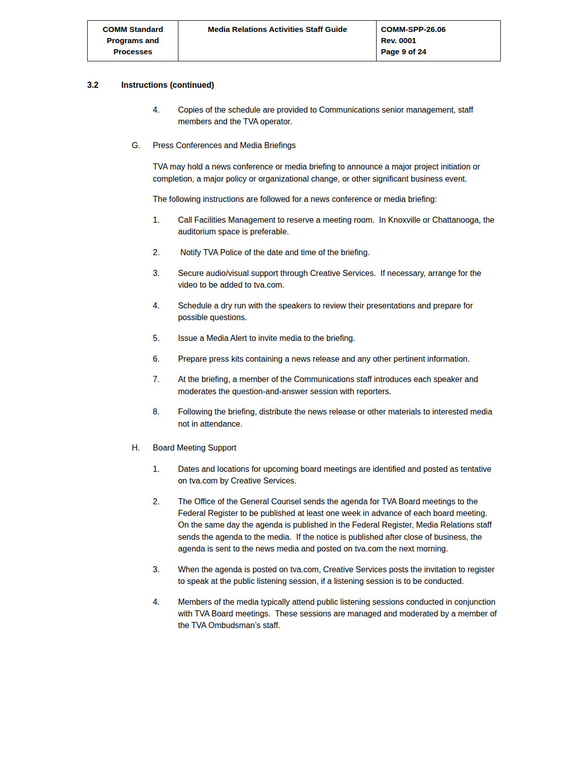| COMM Standard Programs and Processes | Media Relations Activities Staff Guide | COMM-SPP-26.06 Rev. 0001 Page 9 of 24 |
3.2 Instructions (continued)
4. Copies of the schedule are provided to Communications senior management, staff members and the TVA operator.
G. Press Conferences and Media Briefings
TVA may hold a news conference or media briefing to announce a major project initiation or completion, a major policy or organizational change, or other significant business event.
The following instructions are followed for a news conference or media briefing:
1. Call Facilities Management to reserve a meeting room. In Knoxville or Chattanooga, the auditorium space is preferable.
2. Notify TVA Police of the date and time of the briefing.
3. Secure audio/visual support through Creative Services. If necessary, arrange for the video to be added to tva.com.
4. Schedule a dry run with the speakers to review their presentations and prepare for possible questions.
5. Issue a Media Alert to invite media to the briefing.
6. Prepare press kits containing a news release and any other pertinent information.
7. At the briefing, a member of the Communications staff introduces each speaker and moderates the question-and-answer session with reporters.
8. Following the briefing, distribute the news release or other materials to interested media not in attendance.
H. Board Meeting Support
1. Dates and locations for upcoming board meetings are identified and posted as tentative on tva.com by Creative Services.
2. The Office of the General Counsel sends the agenda for TVA Board meetings to the Federal Register to be published at least one week in advance of each board meeting. On the same day the agenda is published in the Federal Register, Media Relations staff sends the agenda to the media. If the notice is published after close of business, the agenda is sent to the news media and posted on tva.com the next morning.
3. When the agenda is posted on tva.com, Creative Services posts the invitation to register to speak at the public listening session, if a listening session is to be conducted.
4. Members of the media typically attend public listening sessions conducted in conjunction with TVA Board meetings. These sessions are managed and moderated by a member of the TVA Ombudsman’s staff.